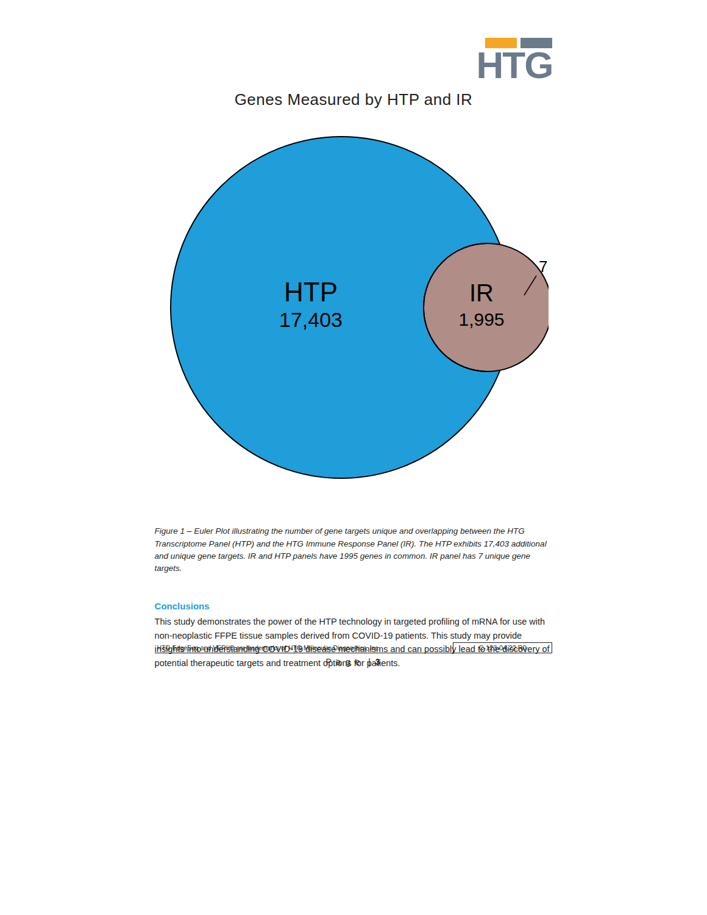HTG
Genes Measured by HTP and IR
HTP 17,403 IR 1,995 7
Figure 1 – Euler Plot illustrating the number of gene targets unique and overlapping between the HTG Transcriptome Panel (HTP) and the HTG Immune Response Panel (IR). The HTP exhibits 17,403 additional and unique gene targets. IR and HTP panels have 1995 genes in common. IR panel has 7 unique gene targets.
Conclusions
This study demonstrates the power of the HTP technology in targeted profiling of mRNA for use with non-neoplastic FFPE tissue samples derived from COVID-19 patients. This study may provide insights into understanding COVID-19 disease mechanisms and can possibly lead to the discovery of potential therapeutic targets and treatment options for patients.
| HTG EdgeSeq and VERI/O are trademarks of HTG Molecular Diagnostics, Inc. | C-123-04.22.R0 |
P a g e | 3